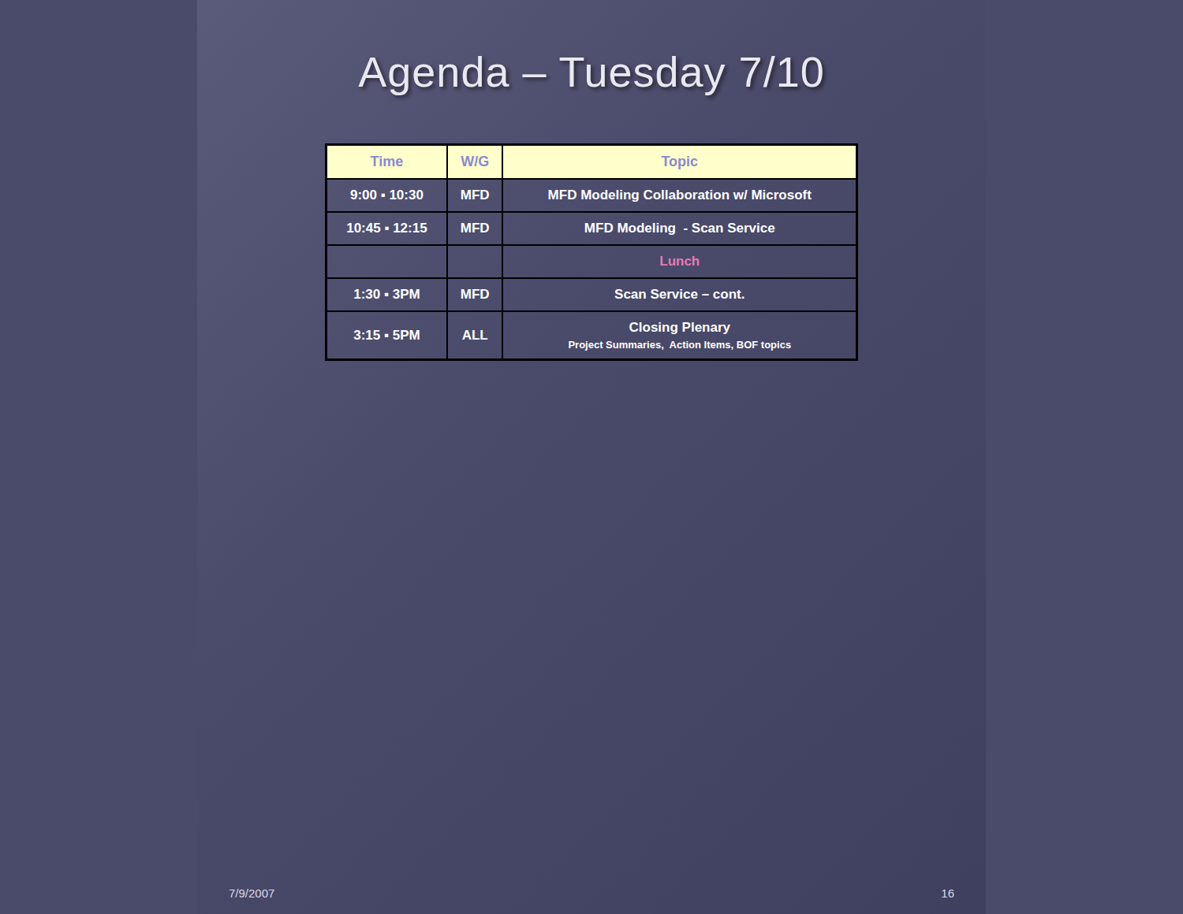Agenda – Tuesday 7/10
| Time | W/G | Topic |
| --- | --- | --- |
| 9:00 ▪ 10:30 | MFD | MFD Modeling Collaboration w/ Microsoft |
| 10:45 ▪ 12:15 | MFD | MFD Modeling - Scan Service |
| | | Lunch |
| 1:30 ▪ 3PM | MFD | Scan Service – cont. |
| 3:15 ▪ 5PM | ALL | Closing Plenary Project Summaries, Action Items, BOF topics |
7/9/2007 16